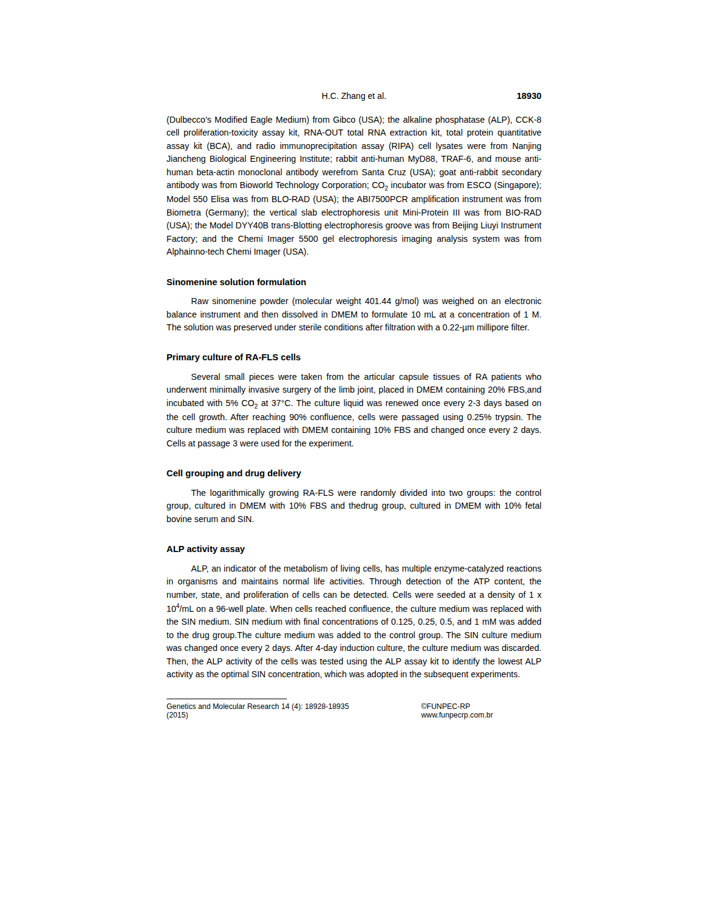H.C. Zhang et al. 18930
(Dulbecco’s Modified Eagle Medium) from Gibco (USA); the alkaline phosphatase (ALP), CCK-8 cell proliferation-toxicity assay kit, RNA-OUT total RNA extraction kit, total protein quantitative assay kit (BCA), and radio immunoprecipitation assay (RIPA) cell lysates were from Nanjing Jiancheng Biological Engineering Institute; rabbit anti-human MyD88, TRAF-6, and mouse anti-human beta-actin monoclonal antibody werefrom Santa Cruz (USA); goat anti-rabbit secondary antibody was from Bioworld Technology Corporation; CO2 incubator was from ESCO (Singapore); Model 550 Elisa was from BLO-RAD (USA); the ABI7500PCR amplification instrument was from Biometra (Germany); the vertical slab electrophoresis unit Mini-Protein III was from BIO-RAD (USA); the Model DYY40B trans-Blotting electrophoresis groove was from Beijing Liuyi Instrument Factory; and the Chemi Imager 5500 gel electrophoresis imaging analysis system was from Alphainno-tech Chemi Imager (USA).
Sinomenine solution formulation
Raw sinomenine powder (molecular weight 401.44 g/mol) was weighed on an electronic balance instrument and then dissolved in DMEM to formulate 10 mL at a concentration of 1 M. The solution was preserved under sterile conditions after filtration with a 0.22-µm millipore filter.
Primary culture of RA-FLS cells
Several small pieces were taken from the articular capsule tissues of RA patients who underwent minimally invasive surgery of the limb joint, placed in DMEM containing 20% FBS,and incubated with 5% CO2 at 37°C. The culture liquid was renewed once every 2-3 days based on the cell growth. After reaching 90% confluence, cells were passaged using 0.25% trypsin. The culture medium was replaced with DMEM containing 10% FBS and changed once every 2 days. Cells at passage 3 were used for the experiment.
Cell grouping and drug delivery
The logarithmically growing RA-FLS were randomly divided into two groups: the control group, cultured in DMEM with 10% FBS and thedrug group, cultured in DMEM with 10% fetal bovine serum and SIN.
ALP activity assay
ALP, an indicator of the metabolism of living cells, has multiple enzyme-catalyzed reactions in organisms and maintains normal life activities. Through detection of the ATP content, the number, state, and proliferation of cells can be detected. Cells were seeded at a density of 1 x 104/mL on a 96-well plate. When cells reached confluence, the culture medium was replaced with the SIN medium. SIN medium with final concentrations of 0.125, 0.25, 0.5, and 1 mM was added to the drug group.The culture medium was added to the control group. The SIN culture medium was changed once every 2 days. After 4-day induction culture, the culture medium was discarded. Then, the ALP activity of the cells was tested using the ALP assay kit to identify the lowest ALP activity as the optimal SIN concentration, which was adopted in the subsequent experiments.
Genetics and Molecular Research 14 (4): 18928-18935 (2015) ©FUNPEC-RP www.funpecrp.com.br